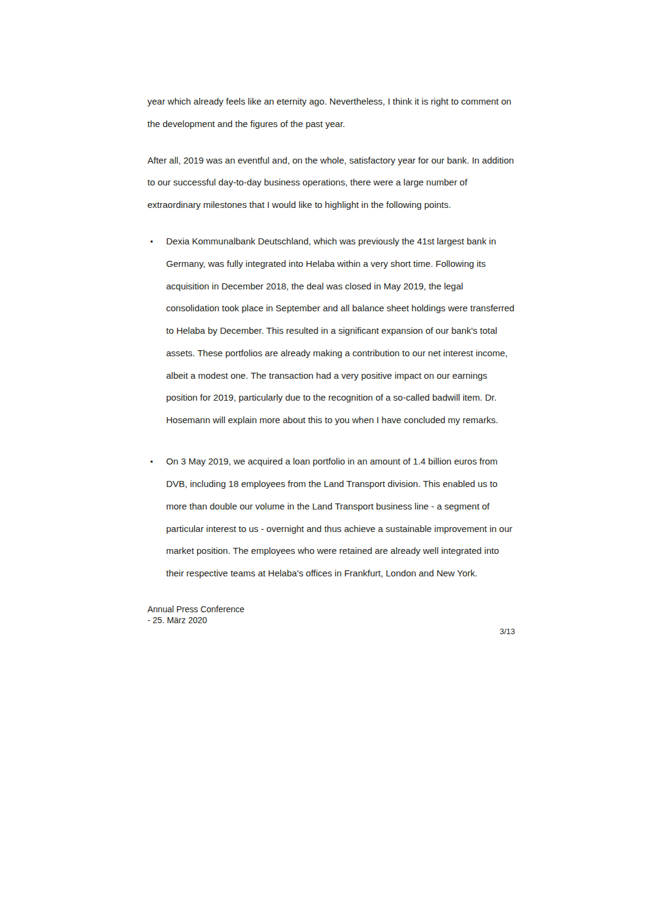year which already feels like an eternity ago. Nevertheless, I think it is right to comment on the development and the figures of the past year.
After all, 2019 was an eventful and, on the whole, satisfactory year for our bank. In addition to our successful day-to-day business operations, there were a large number of extraordinary milestones that I would like to highlight in the following points.
Dexia Kommunalbank Deutschland, which was previously the 41st largest bank in Germany, was fully integrated into Helaba within a very short time. Following its acquisition in December 2018, the deal was closed in May 2019, the legal consolidation took place in September and all balance sheet holdings were transferred to Helaba by December. This resulted in a significant expansion of our bank's total assets. These portfolios are already making a contribution to our net interest income, albeit a modest one. The transaction had a very positive impact on our earnings position for 2019, particularly due to the recognition of a so-called badwill item. Dr. Hosemann will explain more about this to you when I have concluded my remarks.
On 3 May 2019, we acquired a loan portfolio in an amount of 1.4 billion euros from DVB, including 18 employees from the Land Transport division. This enabled us to more than double our volume in the Land Transport business line - a segment of particular interest to us - overnight and thus achieve a sustainable improvement in our market position. The employees who were retained are already well integrated into their respective teams at Helaba’s offices in Frankfurt, London and New York.
Annual Press Conference
- 25. März 2020 3/13